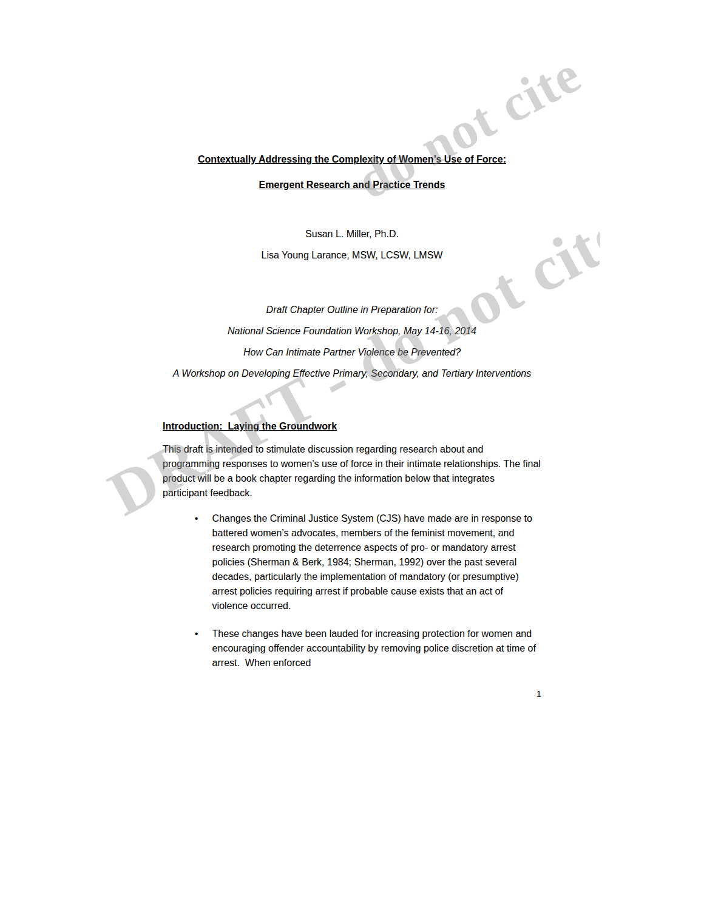do not cite DRAFT - do not cite
Contextually Addressing the Complexity of Women’s Use of Force:
Emergent Research and Practice Trends
Susan L. Miller, Ph.D.
Lisa Young Larance, MSW, LCSW, LMSW
Draft Chapter Outline in Preparation for:
National Science Foundation Workshop, May 14-16, 2014
How Can Intimate Partner Violence be Prevented?
A Workshop on Developing Effective Primary, Secondary, and Tertiary Interventions
Introduction: Laying the Groundwork
This draft is intended to stimulate discussion regarding research about and programming responses to women’s use of force in their intimate relationships. The final product will be a book chapter regarding the information below that integrates participant feedback.
Changes the Criminal Justice System (CJS) have made are in response to battered women’s advocates, members of the feminist movement, and research promoting the deterrence aspects of pro- or mandatory arrest policies (Sherman & Berk, 1984; Sherman, 1992) over the past several decades, particularly the implementation of mandatory (or presumptive) arrest policies requiring arrest if probable cause exists that an act of violence occurred.
These changes have been lauded for increasing protection for women and encouraging offender accountability by removing police discretion at time of arrest. When enforced
1